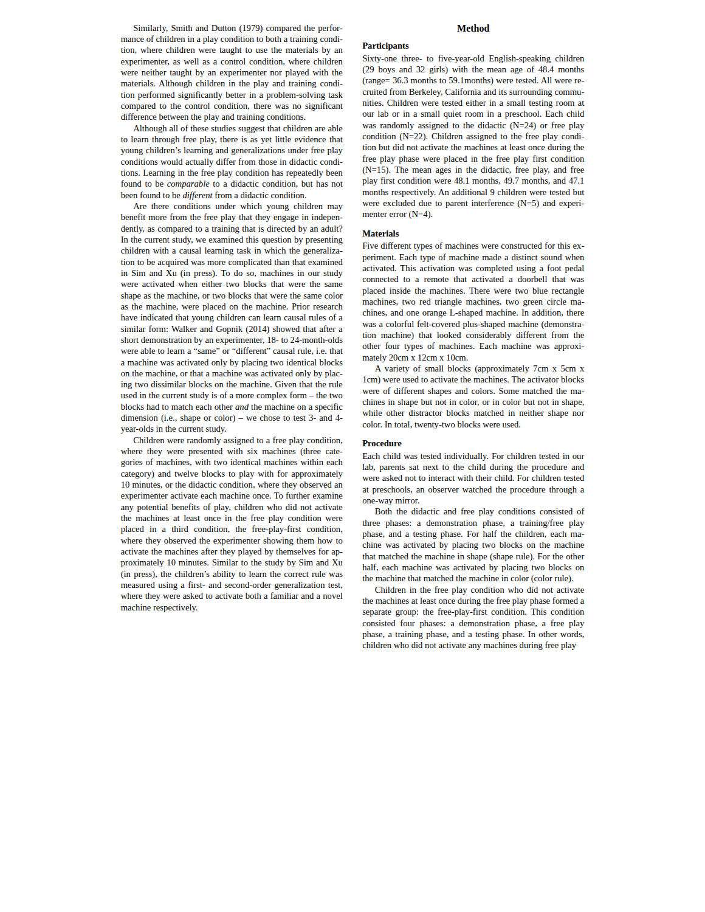Similarly, Smith and Dutton (1979) compared the performance of children in a play condition to both a training condition, where children were taught to use the materials by an experimenter, as well as a control condition, where children were neither taught by an experimenter nor played with the materials. Although children in the play and training condition performed significantly better in a problem-solving task compared to the control condition, there was no significant difference between the play and training conditions.
Although all of these studies suggest that children are able to learn through free play, there is as yet little evidence that young children’s learning and generalizations under free play conditions would actually differ from those in didactic conditions. Learning in the free play condition has repeatedly been found to be comparable to a didactic condition, but has not been found to be different from a didactic condition.
Are there conditions under which young children may benefit more from the free play that they engage in independently, as compared to a training that is directed by an adult? In the current study, we examined this question by presenting children with a causal learning task in which the generalization to be acquired was more complicated than that examined in Sim and Xu (in press). To do so, machines in our study were activated when either two blocks that were the same shape as the machine, or two blocks that were the same color as the machine, were placed on the machine. Prior research have indicated that young children can learn causal rules of a similar form: Walker and Gopnik (2014) showed that after a short demonstration by an experimenter, 18- to 24-month-olds were able to learn a “same” or “different” causal rule, i.e. that a machine was activated only by placing two identical blocks on the machine, or that a machine was activated only by placing two dissimilar blocks on the machine. Given that the rule used in the current study is of a more complex form – the two blocks had to match each other and the machine on a specific dimension (i.e., shape or color) – we chose to test 3- and 4-year-olds in the current study.
Children were randomly assigned to a free play condition, where they were presented with six machines (three categories of machines, with two identical machines within each category) and twelve blocks to play with for approximately 10 minutes, or the didactic condition, where they observed an experimenter activate each machine once. To further examine any potential benefits of play, children who did not activate the machines at least once in the free play condition were placed in a third condition, the free-play-first condition, where they observed the experimenter showing them how to activate the machines after they played by themselves for approximately 10 minutes. Similar to the study by Sim and Xu (in press), the children’s ability to learn the correct rule was measured using a first- and second-order generalization test, where they were asked to activate both a familiar and a novel machine respectively.
Method
Participants
Sixty-one three- to five-year-old English-speaking children (29 boys and 32 girls) with the mean age of 48.4 months (range= 36.3 months to 59.1months) were tested. All were recruited from Berkeley, California and its surrounding communities. Children were tested either in a small testing room at our lab or in a small quiet room in a preschool. Each child was randomly assigned to the didactic (N=24) or free play condition (N=22). Children assigned to the free play condition but did not activate the machines at least once during the free play phase were placed in the free play first condition (N=15). The mean ages in the didactic, free play, and free play first condition were 48.1 months, 49.7 months, and 47.1 months respectively. An additional 9 children were tested but were excluded due to parent interference (N=5) and experimenter error (N=4).
Materials
Five different types of machines were constructed for this experiment. Each type of machine made a distinct sound when activated. This activation was completed using a foot pedal connected to a remote that activated a doorbell that was placed inside the machines. There were two blue rectangle machines, two red triangle machines, two green circle machines, and one orange L-shaped machine. In addition, there was a colorful felt-covered plus-shaped machine (demonstration machine) that looked considerably different from the other four types of machines. Each machine was approximately 20cm x 12cm x 10cm.
A variety of small blocks (approximately 7cm x 5cm x 1cm) were used to activate the machines. The activator blocks were of different shapes and colors. Some matched the machines in shape but not in color, or in color but not in shape, while other distractor blocks matched in neither shape nor color. In total, twenty-two blocks were used.
Procedure
Each child was tested individually. For children tested in our lab, parents sat next to the child during the procedure and were asked not to interact with their child. For children tested at preschools, an observer watched the procedure through a one-way mirror.
Both the didactic and free play conditions consisted of three phases: a demonstration phase, a training/free play phase, and a testing phase. For half the children, each machine was activated by placing two blocks on the machine that matched the machine in shape (shape rule). For the other half, each machine was activated by placing two blocks on the machine that matched the machine in color (color rule).
Children in the free play condition who did not activate the machines at least once during the free play phase formed a separate group: the free-play-first condition. This condition consisted four phases: a demonstration phase, a free play phase, a training phase, and a testing phase. In other words, children who did not activate any machines during free play